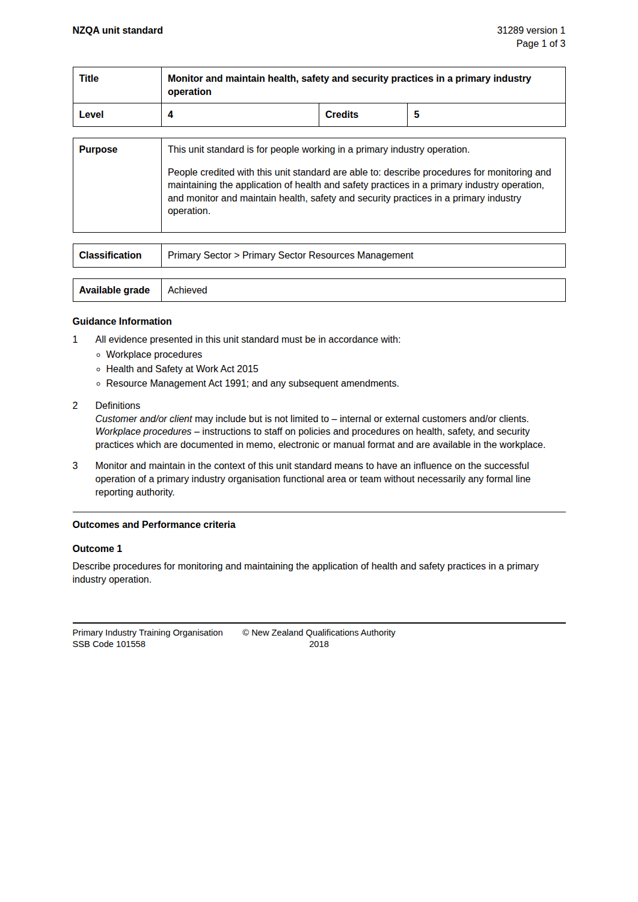NZQA unit standard
31289 version 1
Page 1 of 3
| Title | Monitor and maintain health, safety and security practices in a primary industry operation |
| Level | 4 | Credits | 5 |
| Purpose | This unit standard is for people working in a primary industry operation. People credited with this unit standard are able to: describe procedures for monitoring and maintaining the application of health and safety practices in a primary industry operation, and monitor and maintain health, safety and security practices in a primary industry operation. |
| Classification | Primary Sector > Primary Sector Resources Management |
| Available grade | Achieved |
Guidance Information
1 All evidence presented in this unit standard must be in accordance with:
Workplace procedures
Health and Safety at Work Act 2015
Resource Management Act 1991; and any subsequent amendments.
2 Definitions
Customer and/or client may include but is not limited to – internal or external customers and/or clients.
Workplace procedures – instructions to staff on policies and procedures on health, safety, and security practices which are documented in memo, electronic or manual format and are available in the workplace.
3 Monitor and maintain in the context of this unit standard means to have an influence on the successful operation of a primary industry organisation functional area or team without necessarily any formal line reporting authority.
Outcomes and Performance criteria
Outcome 1
Describe procedures for monitoring and maintaining the application of health and safety practices in a primary industry operation.
Primary Industry Training Organisation
SSB Code 101558
© New Zealand Qualifications Authority 2018